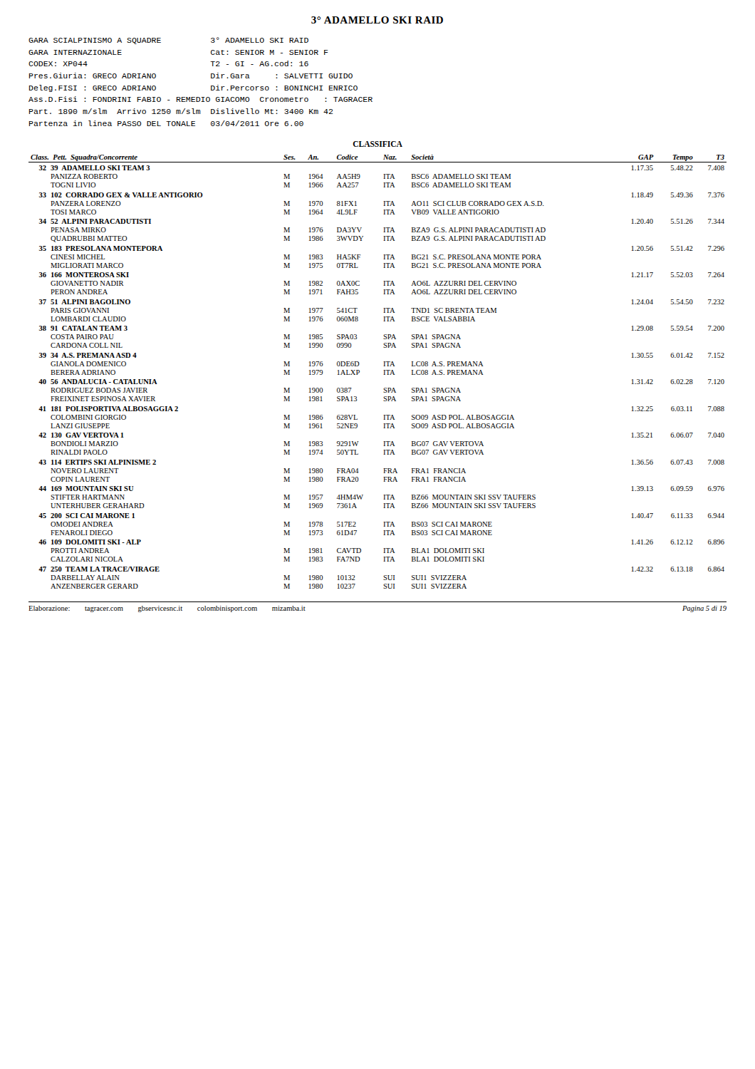3° ADAMELLO SKI RAID
GARA SCIALPINISMO A SQUADRE 3° ADAMELLO SKI RAID GARA INTERNAZIONALE Cat: SENIOR M - SENIOR F CODEX: XP044 T2 - GI - AG.cod: 16 Pres.Giuria: GRECO ADRIANO Dir.Gara : SALVETTI GUIDO Deleg.FISI : GRECO ADRIANO Dir.Percorso : BONINCHI ENRICO Ass.D.Fisi : FONDRINI FABIO - REMEDIO GIACOMO Cronometro : TAGRACER Part. 1890 m/slm Arrivo 1250 m/slm Dislivello Mt: 3400 Km 42 Partenza in linea PASSO DEL TONALE 03/04/2011 Ore 6.00
CLASSIFICA
| Class. Pett. Squadra/Concorrente | Ses. | An. | Codice | Naz. | Società | GAP | Tempo | T3 |
| --- | --- | --- | --- | --- | --- | --- | --- | --- |
| 32 | 39 ADAMELLO SKI TEAM 3 | | | | | | 1.17.35 | 5.48.22 | 7.408 |
| | PANIZZA ROBERTO | M | 1964 | AA5H9 | ITA | BSC6 ADAMELLO SKI TEAM | | | |
| | TOGNI LIVIO | M | 1966 | AA257 | ITA | BSC6 ADAMELLO SKI TEAM | | | |
| 33 | 102 CORRADO GEX & VALLE ANTIGORIO | | | | | | 1.18.49 | 5.49.36 | 7.376 |
| | PANZERA LORENZO | M | 1970 | 81FX1 | ITA | AO11 SCI CLUB CORRADO GEX A.S.D. | | | |
| | TOSI MARCO | M | 1964 | 4L9LF | ITA | VB09 VALLE ANTIGORIO | | | |
| 34 | 52 ALPINI PARACADUTISTI | | | | | | 1.20.40 | 5.51.26 | 7.344 |
| | PENASA MIRKO | M | 1976 | DA3YV | ITA | BZA9 G.S. ALPINI PARACADUTISTI AD | | | |
| | QUADRUBBI MATTEO | M | 1986 | 3WVDY | ITA | BZA9 G.S. ALPINI PARACADUTISTI AD | | | |
| 35 | 183 PRESOLANA MONTEPORA | | | | | | 1.20.56 | 5.51.42 | 7.296 |
| | CINESI MICHEL | M | 1983 | HA5KF | ITA | BG21 S.C. PRESOLANA MONTE PORA | | | |
| | MIGLIORATI MARCO | M | 1975 | 0T7RL | ITA | BG21 S.C. PRESOLANA MONTE PORA | | | |
| 36 | 166 MONTEROSA SKI | | | | | | 1.21.17 | 5.52.03 | 7.264 |
| | GIOVANETTO NADIR | M | 1982 | 0AX0C | ITA | AO6L AZZURRI DEL CERVINO | | | |
| | PERON ANDREA | M | 1971 | FAH35 | ITA | AO6L AZZURRI DEL CERVINO | | | |
| 37 | 51 ALPINI BAGOLINO | | | | | | 1.24.04 | 5.54.50 | 7.232 |
| | PARIS GIOVANNI | M | 1977 | 541CT | ITA | TND1 SC BRENTA TEAM | | | |
| | LOMBARDI CLAUDIO | M | 1976 | 060M8 | ITA | BSCE VALSABBIA | | | |
| 38 | 91 CATALAN TEAM 3 | | | | | | 1.29.08 | 5.59.54 | 7.200 |
| | COSTA PAIRO PAU | M | 1985 | SPA03 | SPA | SPA1 SPAGNA | | | |
| | CARDONA COLL NIL | M | 1990 | 0990 | SPA | SPA1 SPAGNA | | | |
| 39 | 34 A.S. PREMANA ASD 4 | | | | | | 1.30.55 | 6.01.42 | 7.152 |
| | GIANOLA DOMENICO | M | 1976 | 0DE6D | ITA | LC08 A.S. PREMANA | | | |
| | BERERA ADRIANO | M | 1979 | 1ALXP | ITA | LC08 A.S. PREMANA | | | |
| 40 | 56 ANDALUCIA - CATALUNIA | | | | | | 1.31.42 | 6.02.28 | 7.120 |
| | RODRIGUEZ BODAS JAVIER | M | 1900 | 0387 | SPA | SPA1 SPAGNA | | | |
| | FREIXINET ESPINOSA XAVIER | M | 1981 | SPA13 | SPA | SPA1 SPAGNA | | | |
| 41 | 181 POLISPORTIVA ALBOSAGGIA 2 | | | | | | 1.32.25 | 6.03.11 | 7.088 |
| | COLOMBINI GIORGIO | M | 1986 | 628VL | ITA | SO09 ASD POL. ALBOSAGGIA | | | |
| | LANZI GIUSEPPE | M | 1961 | 52NE9 | ITA | SO09 ASD POL. ALBOSAGGIA | | | |
| 42 | 130 GAV VERTOVA 1 | | | | | | 1.35.21 | 6.06.07 | 7.040 |
| | BONDIOLI MARZIO | M | 1983 | 9291W | ITA | BG07 GAV VERTOVA | | | |
| | RINALDI PAOLO | M | 1974 | 50YTL | ITA | BG07 GAV VERTOVA | | | |
| 43 | 114 ERTIPS SKI ALPINISME 2 | | | | | | 1.36.56 | 6.07.43 | 7.008 |
| | NOVERO LAURENT | M | 1980 | FRA04 | FRA | FRA1 FRANCIA | | | |
| | COPIN LAURENT | M | 1980 | FRA20 | FRA | FRA1 FRANCIA | | | |
| 44 | 169 MOUNTAIN SKI SU | | | | | | 1.39.13 | 6.09.59 | 6.976 |
| | STIFTER HARTMANN | M | 1957 | 4HM4W | ITA | BZ66 MOUNTAIN SKI SSV TAUFERS | | | |
| | UNTERHUBER GERAHARD | M | 1969 | 7361A | ITA | BZ66 MOUNTAIN SKI SSV TAUFERS | | | |
| 45 | 200 SCI CAI MARONE 1 | | | | | | 1.40.47 | 6.11.33 | 6.944 |
| | OMODEI ANDREA | M | 1978 | 517E2 | ITA | BS03 SCI CAI MARONE | | | |
| | FENAROLI DIEGO | M | 1973 | 61D47 | ITA | BS03 SCI CAI MARONE | | | |
| 46 | 109 DOLOMITI SKI - ALP | | | | | | 1.41.26 | 6.12.12 | 6.896 |
| | PROTTI ANDREA | M | 1981 | CAVTD | ITA | BLA1 DOLOMITI SKI | | | |
| | CALZOLARI NICOLA | M | 1983 | FA7ND | ITA | BLA1 DOLOMITI SKI | | | |
| 47 | 250 TEAM LA TRACE/VIRAGE | | | | | | 1.42.32 | 6.13.18 | 6.864 |
| | DARBELLAY ALAIN | M | 1980 | 10132 | SUI | SUI1 SVIZZERA | | | |
| | ANZENBERGER GERARD | M | 1980 | 10237 | SUI | SUI1 SVIZZERA | | | |
Elaborazione: tagracer.com gbservicesnc.it colombinisport.com mizamba.it
Pagina 5 di 19